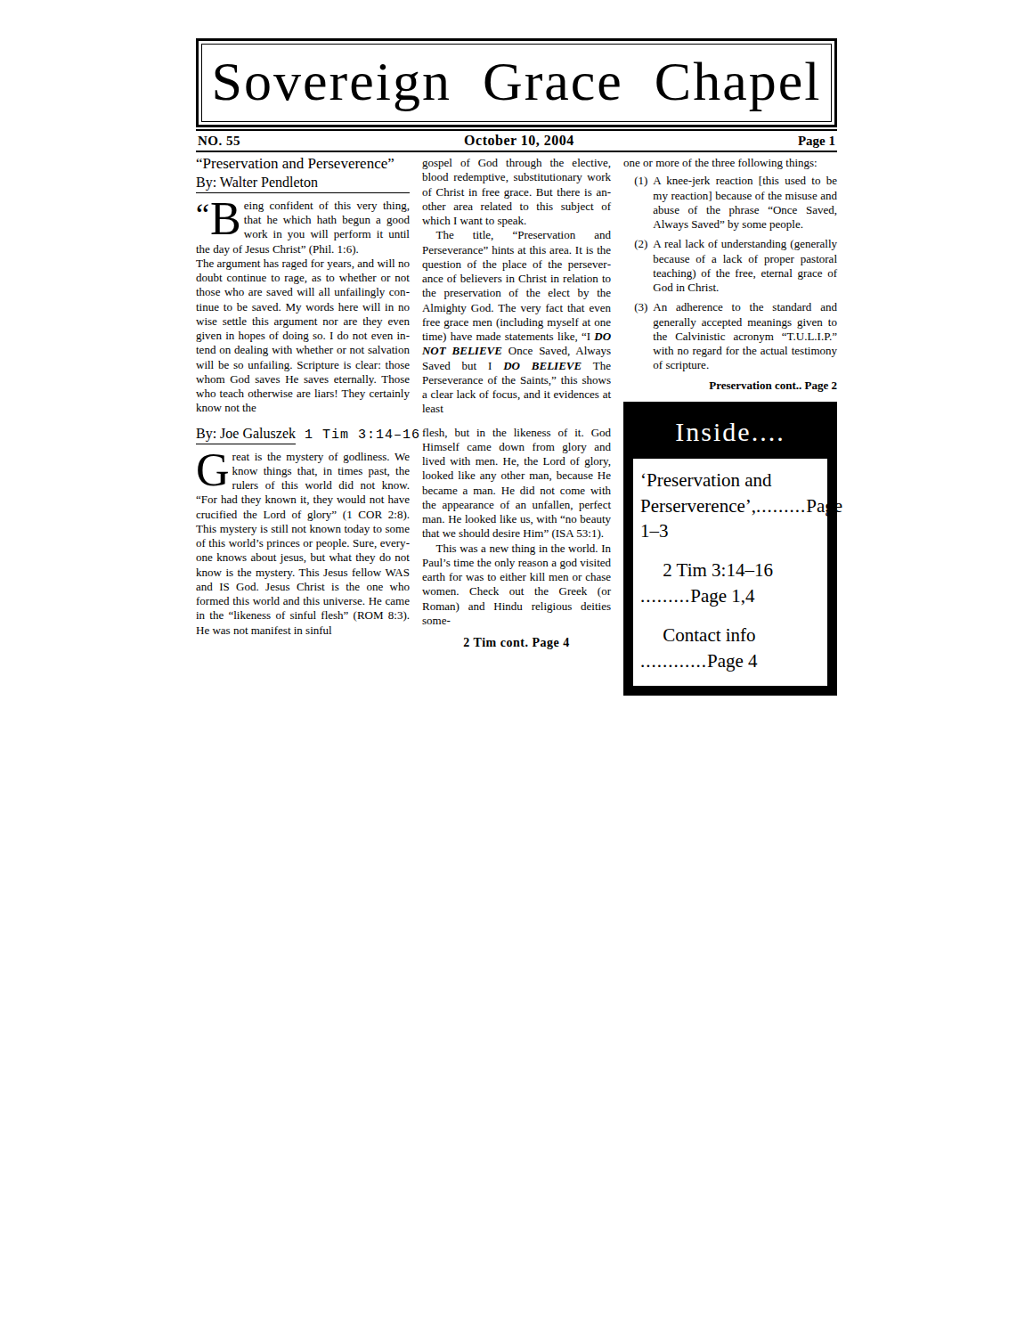Sovereign Grace Chapel
NO. 55
October 10, 2004
Page 1
“Preservation and Perseverence”
By: Walter Pendleton
“B
eing confident of this very thing, that he which hath begun a good work in you will perform it until the day of Jesus Christ” (Phil. 1:6).
The argument has raged for years, and will no doubt continue to rage, as to whether or not those who are saved will all unfailingly continue to be saved. My words here will in no wise settle this argument nor are they even given in hopes of doing so. I do not even intend on dealing with whether or not salvation will be so unfailing. Scripture is clear: those whom God saves He saves eternally. Those who teach otherwise are liars! They certainly know not the
By: Joe Galuszek 1 Tim 3:14–16
G
reat is the mystery of godliness. We know things that, in times past, the rulers of this world did not know. “For had they known it, they would not have crucified the Lord of glory” (1 COR 2:8). This mystery is still not known today to some of this world’s princes or people. Sure, everyone knows about jesus, but what they do not know is the mystery. This Jesus fellow WAS and IS God. Jesus Christ is the one who formed this world and this universe. He came in the “likeness of sinful flesh” (ROM 8:3). He was not manifest in sinful
gospel of God through the elective, blood redemptive, substitutionary work of Christ in free grace. But there is another area related to this subject of which I want to speak.
The title, “Preservation and Perseverance” hints at this area. It is the question of the place of the perseverance of believers in Christ in relation to the preservation of the elect by the Almighty God. The very fact that even free grace men (including myself at one time) have made statements like, “I DO NOT BELIEVE Once Saved, Always Saved but I DO BELIEVE The Perseverance of the Saints,” this shows a clear lack of focus, and it evidences at least
flesh, but in the likeness of it. God Himself came down from glory and lived with men. He, the Lord of glory, looked like any other man, because He became a man. He did not come with the appearance of an unfallen, perfect man. He looked like us, with “no beauty that we should desire Him” (ISA 53:1).
This was a new thing in the world. In Paul’s time the only reason a god visited earth for was to either kill men or chase women. Check out the Greek (or Roman) and Hindu religious deities some-
2 Tim cont. Page 4
one or more of the three following things:
(1) A knee-jerk reaction [this used to be my reaction] because of the misuse and abuse of the phrase “Once Saved, Always Saved” by some people.
(2) A real lack of understanding (generally because of a lack of proper pastoral teaching) of the free, eternal grace of God in Christ.
(3) An adherence to the standard and generally accepted meanings given to the Calvinistic acronym “T.U.L.I.P.” with no regard for the actual testimony of scripture.
Preservation cont.. Page 2
Inside....
‘Preservation and Perserverence’,......... Page 1–3
2 Tim 3:14–16 ......... Page 1,4
Contact info ............ Page 4